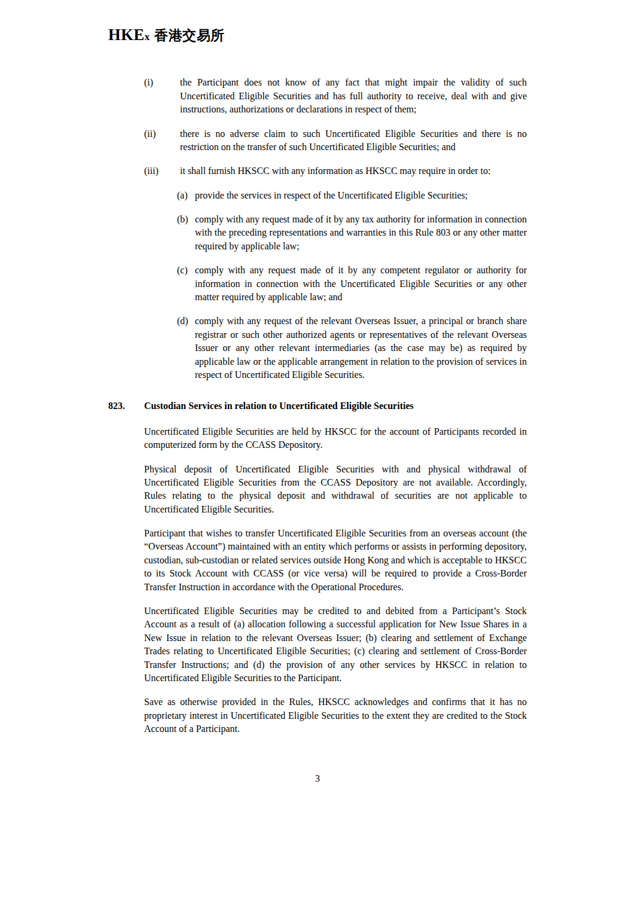HKEx 香港交易所
(i)
the Participant does not know of any fact that might impair the validity of such Uncertificated Eligible Securities and has full authority to receive, deal with and give instructions, authorizations or declarations in respect of them;
(ii)
there is no adverse claim to such Uncertificated Eligible Securities and there is no restriction on the transfer of such Uncertificated Eligible Securities; and
(iii)
it shall furnish HKSCC with any information as HKSCC may require in order to:
(a)
provide the services in respect of the Uncertificated Eligible Securities;
(b)
comply with any request made of it by any tax authority for information in connection with the preceding representations and warranties in this Rule 803 or any other matter required by applicable law;
(c)
comply with any request made of it by any competent regulator or authority for information in connection with the Uncertificated Eligible Securities or any other matter required by applicable law; and
(d)
comply with any request of the relevant Overseas Issuer, a principal or branch share registrar or such other authorized agents or representatives of the relevant Overseas Issuer or any other relevant intermediaries (as the case may be) as required by applicable law or the applicable arrangement in relation to the provision of services in respect of Uncertificated Eligible Securities.
823.
Custodian Services in relation to Uncertificated Eligible Securities
Uncertificated Eligible Securities are held by HKSCC for the account of Participants recorded in computerized form by the CCASS Depository.
Physical deposit of Uncertificated Eligible Securities with and physical withdrawal of Uncertificated Eligible Securities from the CCASS Depository are not available. Accordingly, Rules relating to the physical deposit and withdrawal of securities are not applicable to Uncertificated Eligible Securities.
Participant that wishes to transfer Uncertificated Eligible Securities from an overseas account (the “Overseas Account”) maintained with an entity which performs or assists in performing depository, custodian, sub-custodian or related services outside Hong Kong and which is acceptable to HKSCC to its Stock Account with CCASS (or vice versa) will be required to provide a Cross-Border Transfer Instruction in accordance with the Operational Procedures.
Uncertificated Eligible Securities may be credited to and debited from a Participant’s Stock Account as a result of (a) allocation following a successful application for New Issue Shares in a New Issue in relation to the relevant Overseas Issuer; (b) clearing and settlement of Exchange Trades relating to Uncertificated Eligible Securities; (c) clearing and settlement of Cross-Border Transfer Instructions; and (d) the provision of any other services by HKSCC in relation to Uncertificated Eligible Securities to the Participant.
Save as otherwise provided in the Rules, HKSCC acknowledges and confirms that it has no proprietary interest in Uncertificated Eligible Securities to the extent they are credited to the Stock Account of a Participant.
3